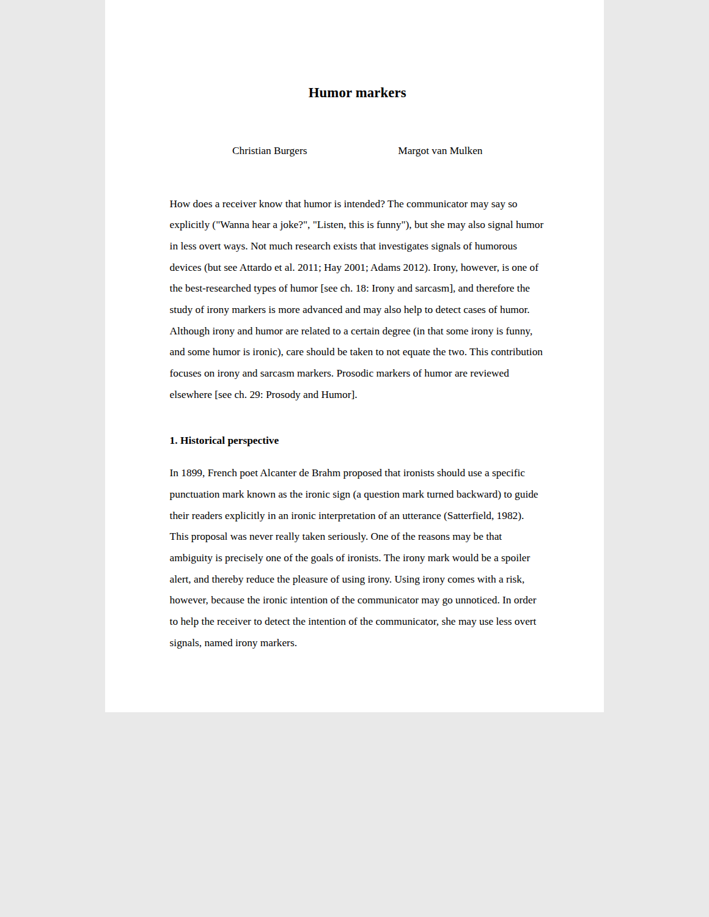Humor markers
Christian Burgers Margot van Mulken
How does a receiver know that humor is intended? The communicator may say so explicitly ("Wanna hear a joke?", "Listen, this is funny"), but she may also signal humor in less overt ways. Not much research exists that investigates signals of humorous devices (but see Attardo et al. 2011; Hay 2001; Adams 2012). Irony, however, is one of the best-researched types of humor [see ch. 18: Irony and sarcasm], and therefore the study of irony markers is more advanced and may also help to detect cases of humor. Although irony and humor are related to a certain degree (in that some irony is funny, and some humor is ironic), care should be taken to not equate the two. This contribution focuses on irony and sarcasm markers. Prosodic markers of humor are reviewed elsewhere [see ch. 29: Prosody and Humor].
1. Historical perspective
In 1899, French poet Alcanter de Brahm proposed that ironists should use a specific punctuation mark known as the ironic sign (a question mark turned backward) to guide their readers explicitly in an ironic interpretation of an utterance (Satterfield, 1982). This proposal was never really taken seriously. One of the reasons may be that ambiguity is precisely one of the goals of ironists. The irony mark would be a spoiler alert, and thereby reduce the pleasure of using irony. Using irony comes with a risk, however, because the ironic intention of the communicator may go unnoticed. In order to help the receiver to detect the intention of the communicator, she may use less overt signals, named irony markers.